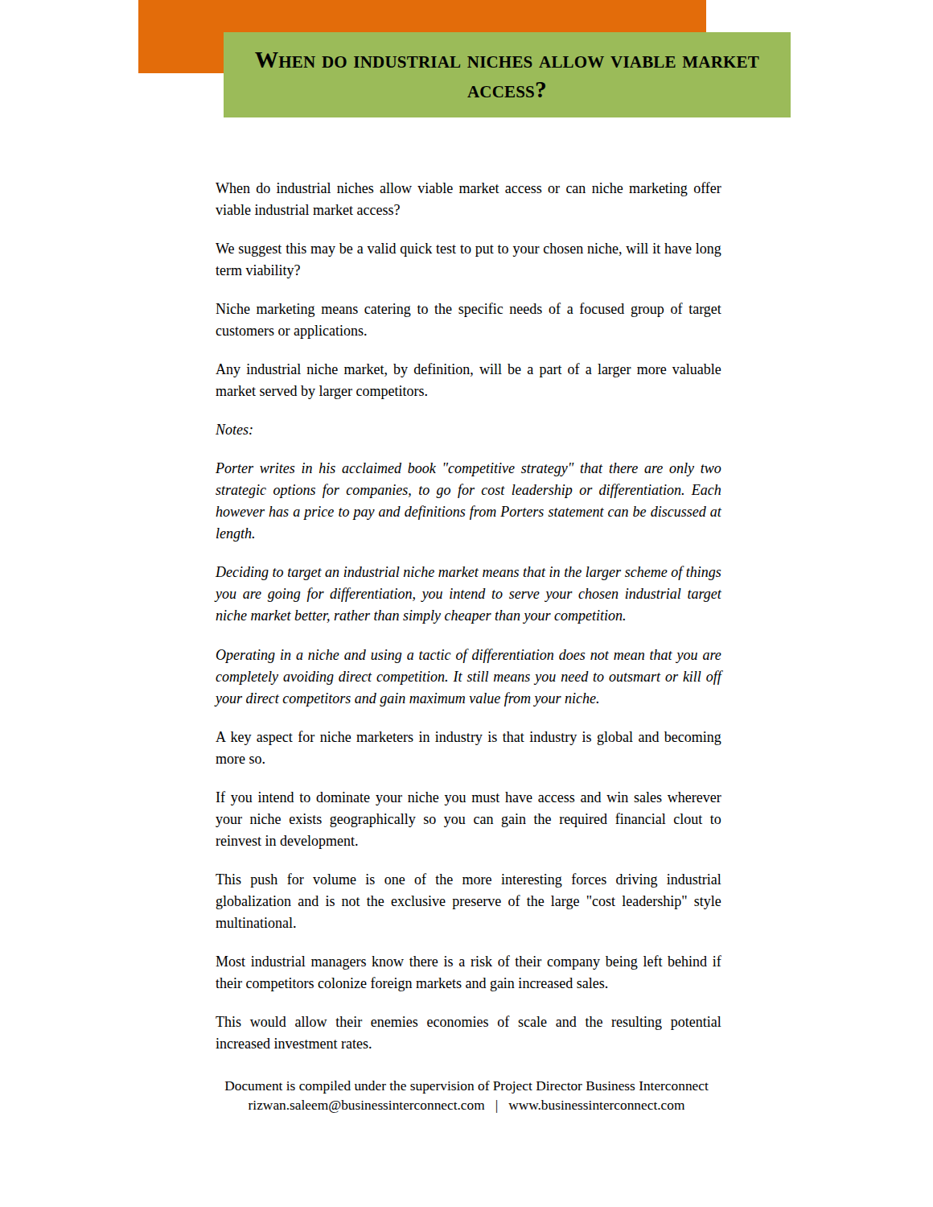When do industrial niches allow viable market access?
When do industrial niches allow viable market access or can niche marketing offer viable industrial market access?
We suggest this may be a valid quick test to put to your chosen niche, will it have long term viability?
Niche marketing means catering to the specific needs of a focused group of target customers or applications.
Any industrial niche market, by definition, will be a part of a larger more valuable market served by larger competitors.
Notes:
Porter writes in his acclaimed book "competitive strategy" that there are only two strategic options for companies, to go for cost leadership or differentiation. Each however has a price to pay and definitions from Porters statement can be discussed at length.
Deciding to target an industrial niche market means that in the larger scheme of things you are going for differentiation, you intend to serve your chosen industrial target niche market better, rather than simply cheaper than your competition.
Operating in a niche and using a tactic of differentiation does not mean that you are completely avoiding direct competition. It still means you need to outsmart or kill off your direct competitors and gain maximum value from your niche.
A key aspect for niche marketers in industry is that industry is global and becoming more so.
If you intend to dominate your niche you must have access and win sales wherever your niche exists geographically so you can gain the required financial clout to reinvest in development.
This push for volume is one of the more interesting forces driving industrial globalization and is not the exclusive preserve of the large "cost leadership" style multinational.
Most industrial managers know there is a risk of their company being left behind if their competitors colonize foreign markets and gain increased sales.
This would allow their enemies economies of scale and the resulting potential increased investment rates.
Document is compiled under the supervision of Project Director Business Interconnect rizwan.saleem@businessinterconnect.com | www.businessinterconnect.com